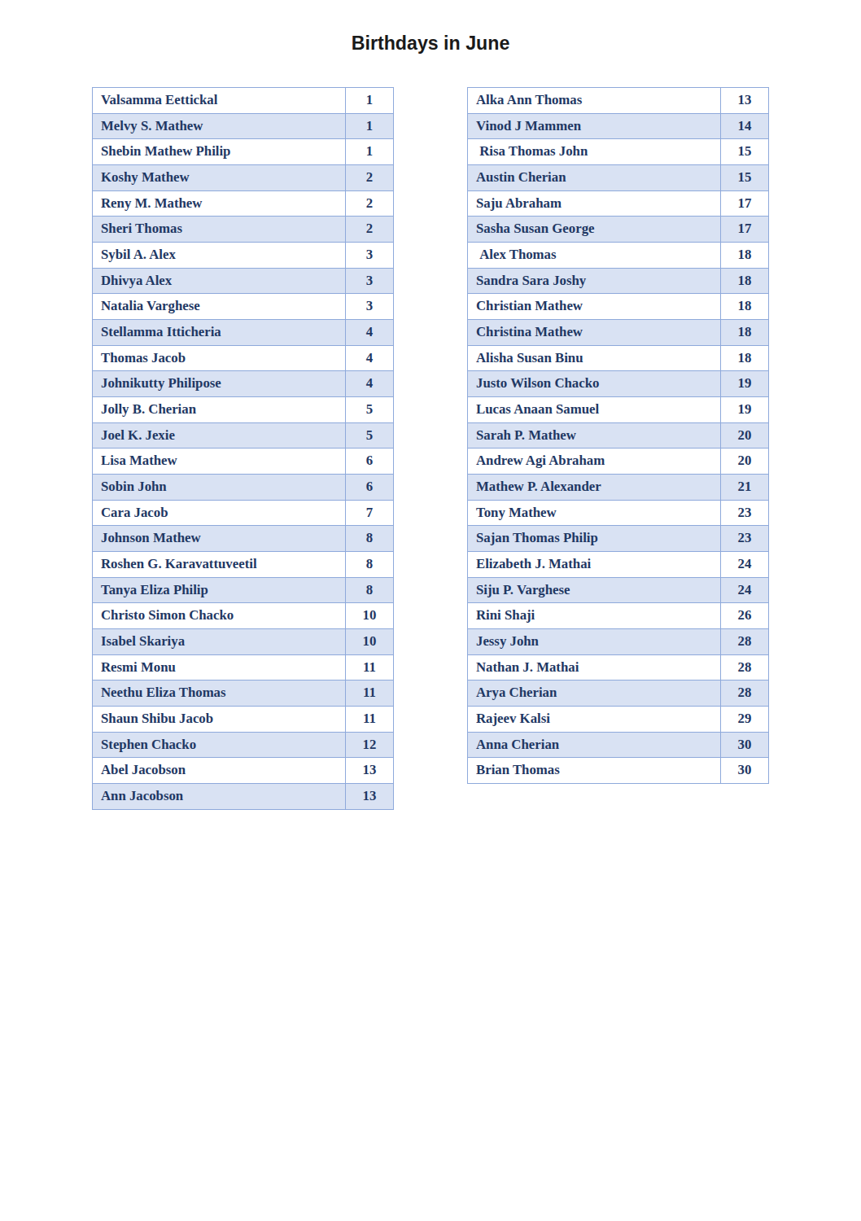Birthdays in June
| Valsamma Eettickal | 1 |
| Melvy S. Mathew | 1 |
| Shebin Mathew Philip | 1 |
| Koshy Mathew | 2 |
| Reny M. Mathew | 2 |
| Sheri Thomas | 2 |
| Sybil A. Alex | 3 |
| Dhivya Alex | 3 |
| Natalia Varghese | 3 |
| Stellamma Itticheria | 4 |
| Thomas Jacob | 4 |
| Johnikutty Philipose | 4 |
| Jolly B. Cherian | 5 |
| Joel K. Jexie | 5 |
| Lisa Mathew | 6 |
| Sobin John | 6 |
| Cara Jacob | 7 |
| Johnson Mathew | 8 |
| Roshen G. Karavattuveetil | 8 |
| Tanya Eliza Philip | 8 |
| Christo Simon Chacko | 10 |
| Isabel Skariya | 10 |
| Resmi Monu | 11 |
| Neethu Eliza Thomas | 11 |
| Shaun Shibu Jacob | 11 |
| Stephen Chacko | 12 |
| Abel Jacobson | 13 |
| Ann Jacobson | 13 |
| Alka Ann Thomas | 13 |
| Vinod J Mammen | 14 |
| Risa Thomas John | 15 |
| Austin Cherian | 15 |
| Saju Abraham | 17 |
| Sasha Susan George | 17 |
| Alex Thomas | 18 |
| Sandra Sara Joshy | 18 |
| Christian Mathew | 18 |
| Christina Mathew | 18 |
| Alisha Susan Binu | 18 |
| Justo Wilson Chacko | 19 |
| Lucas Anaan Samuel | 19 |
| Sarah P. Mathew | 20 |
| Andrew Agi Abraham | 20 |
| Mathew P. Alexander | 21 |
| Tony Mathew | 23 |
| Sajan Thomas Philip | 23 |
| Elizabeth J. Mathai | 24 |
| Siju P. Varghese | 24 |
| Rini Shaji | 26 |
| Jessy John | 28 |
| Nathan J. Mathai | 28 |
| Arya Cherian | 28 |
| Rajeev Kalsi | 29 |
| Anna Cherian | 30 |
| Brian Thomas | 30 |